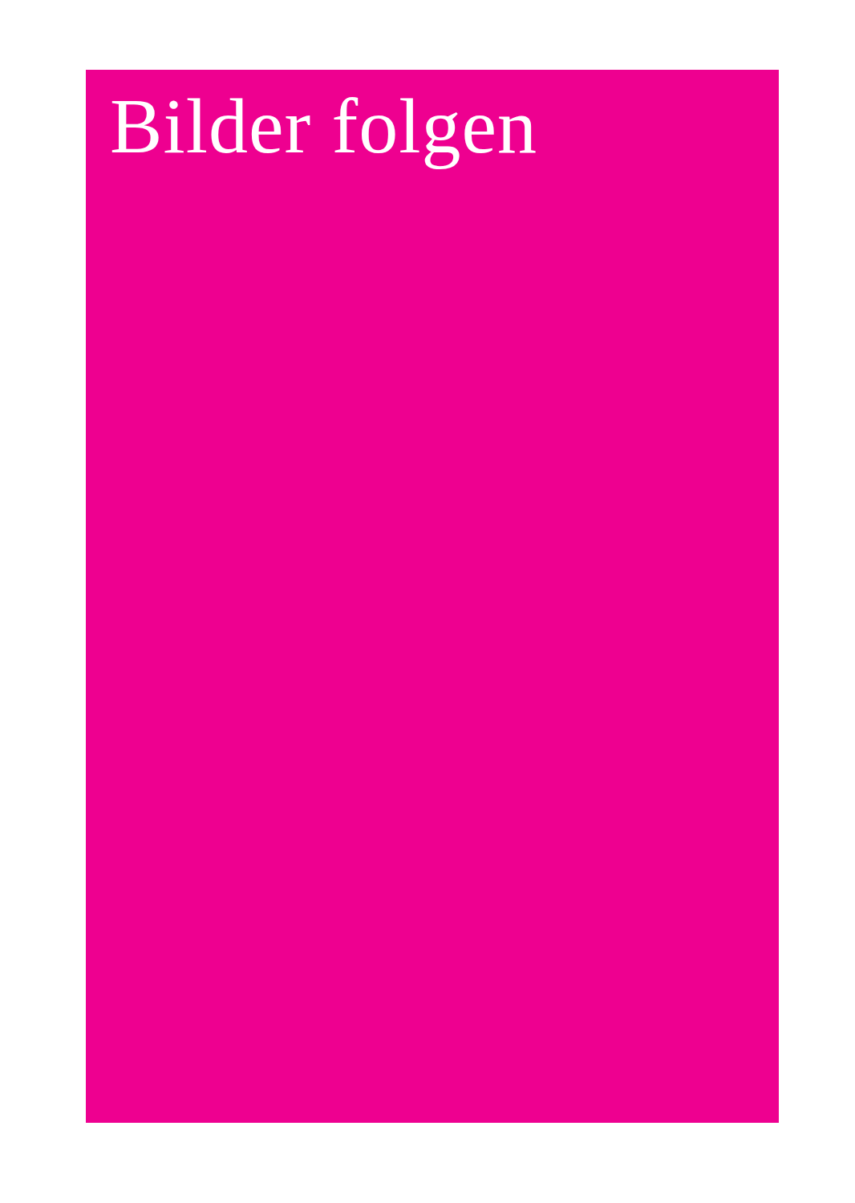Bilder folgen